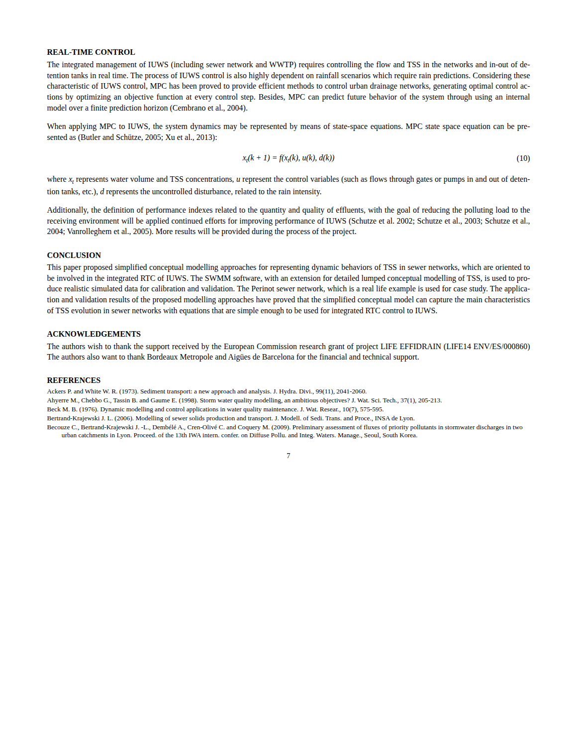Real-Time Control
The integrated management of IUWS (including sewer network and WWTP) requires controlling the flow and TSS in the networks and in-out of detention tanks in real time. The process of IUWS control is also highly dependent on rainfall scenarios which require rain predictions. Considering these characteristic of IUWS control, MPC has been proved to provide efficient methods to control urban drainage networks, generating optimal control actions by optimizing an objective function at every control step. Besides, MPC can predict future behavior of the system through using an internal model over a finite prediction horizon (Cembrano et al., 2004).
When applying MPC to IUWS, the system dynamics may be represented by means of state-space equations. MPC state space equation can be presented as (Butler and Schütze, 2005; Xu et al., 2013):
xt(k + 1) = f(xt(k), u(k), d(k)) (10)
where xt represents water volume and TSS concentrations, u represent the control variables (such as flows through gates or pumps in and out of detention tanks, etc.), d represents the uncontrolled disturbance, related to the rain intensity.
Additionally, the definition of performance indexes related to the quantity and quality of effluents, with the goal of reducing the polluting load to the receiving environment will be applied continued efforts for improving performance of IUWS (Schutze et al. 2002; Schutze et al., 2003; Schutze et al., 2004; Vanrolleghem et al., 2005). More results will be provided during the process of the project.
Conclusion
This paper proposed simplified conceptual modelling approaches for representing dynamic behaviors of TSS in sewer networks, which are oriented to be involved in the integrated RTC of IUWS. The SWMM software, with an extension for detailed lumped conceptual modelling of TSS, is used to produce realistic simulated data for calibration and validation. The Perinot sewer network, which is a real life example is used for case study. The application and validation results of the proposed modelling approaches have proved that the simplified conceptual model can capture the main characteristics of TSS evolution in sewer networks with equations that are simple enough to be used for integrated RTC control to IUWS.
Acknowledgements
The authors wish to thank the support received by the European Commission research grant of project LIFE EFFIDRAIN (LIFE14 ENV/ES/000860) The authors also want to thank Bordeaux Metropole and Aigües de Barcelona for the financial and technical support.
References
Ackers P. and White W. R. (1973). Sediment transport: a new approach and analysis. J. Hydra. Divi., 99(11), 2041-2060.
Ahyerre M., Chebbo G., Tassin B. and Gaume E. (1998). Storm water quality modelling, an ambitious objectives? J. Wat. Sci. Tech., 37(1), 205-213.
Beck M. B. (1976). Dynamic modelling and control applications in water quality maintenance. J. Wat. Resear., 10(7), 575-595.
Bertrand-Krajewski J. L. (2006). Modelling of sewer solids production and transport. J. Modell. of Sedi. Trans. and Proce., INSA de Lyon.
Becouze C., Bertrand-Krajewski J. -L., Dembélé A., Cren-Olivé C. and Coquery M. (2009). Preliminary assessment of fluxes of priority pollutants in stormwater discharges in two urban catchments in Lyon. Proceed. of the 13th IWA intern. confer. on Diffuse Pollu. and Integ. Waters. Manage., Seoul, South Korea.
7